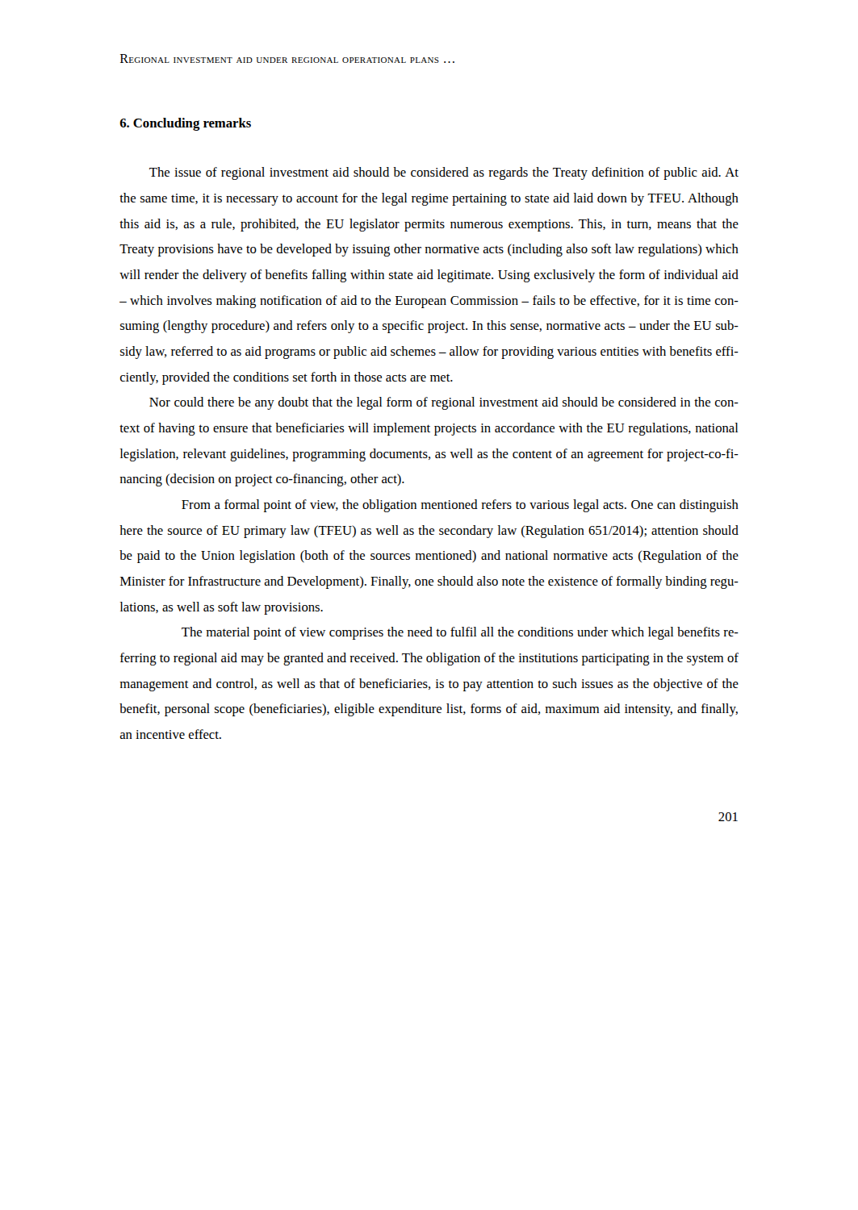Regional investment aid under regional operational plans …
6. Concluding remarks
The issue of regional investment aid should be considered as regards the Treaty definition of public aid. At the same time, it is necessary to account for the legal regime pertaining to state aid laid down by TFEU. Although this aid is, as a rule, prohibited, the EU legislator permits numerous exemptions. This, in turn, means that the Treaty provisions have to be developed by issuing other normative acts (including also soft law regulations) which will render the delivery of benefits falling within state aid legitimate. Using exclusively the form of individual aid – which involves making notification of aid to the European Commission – fails to be effective, for it is time consuming (lengthy procedure) and refers only to a specific project. In this sense, normative acts – under the EU subsidy law, referred to as aid programs or public aid schemes – allow for providing various entities with benefits efficiently, provided the conditions set forth in those acts are met.
Nor could there be any doubt that the legal form of regional investment aid should be considered in the context of having to ensure that beneficiaries will implement projects in accordance with the EU regulations, national legislation, relevant guidelines, programming documents, as well as the content of an agreement for project-co-financing (decision on project co-financing, other act).
From a formal point of view, the obligation mentioned refers to various legal acts. One can distinguish here the source of EU primary law (TFEU) as well as the secondary law (Regulation 651/2014); attention should be paid to the Union legislation (both of the sources mentioned) and national normative acts (Regulation of the Minister for Infrastructure and Development). Finally, one should also note the existence of formally binding regulations, as well as soft law provisions.
The material point of view comprises the need to fulfil all the conditions under which legal benefits referring to regional aid may be granted and received. The obligation of the institutions participating in the system of management and control, as well as that of beneficiaries, is to pay attention to such issues as the objective of the benefit, personal scope (beneficiaries), eligible expenditure list, forms of aid, maximum aid intensity, and finally, an incentive effect.
201